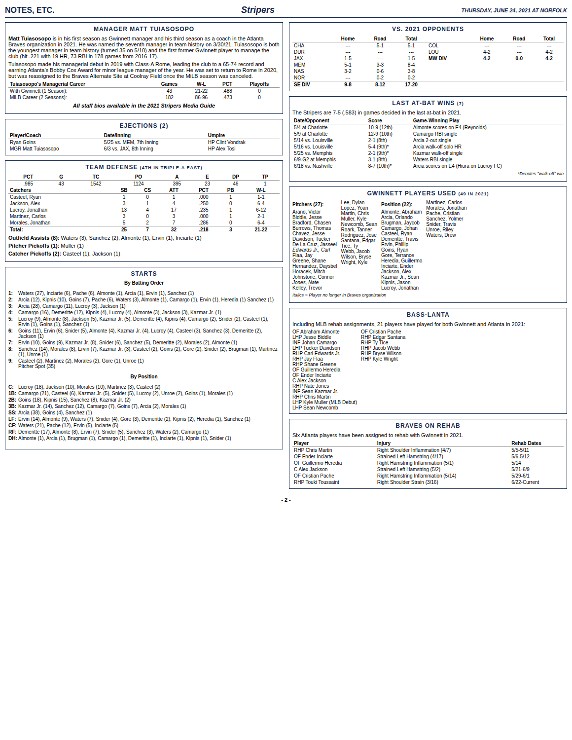NOTES, ETC.
Stripers
THURSDAY, JUNE 24, 2021 AT NORFOLK
MANAGER MATT TUIASOSOPO
Matt Tuiasosopo is in his first season as Gwinnett manager and his third season as a coach in the Atlanta Braves organization in 2021. He was named the seventh manager in team history on 3/30/21. Tuiasosopo is both the youngest manager in team history (turned 35 on 5/10) and the first former Gwinnett player to manage the club (hit .221 with 19 HR, 73 RBI in 178 games from 2016-17).
Tuiasosopo made his managerial debut in 2019 with Class-A Rome, leading the club to a 65-74 record and earning Atlanta's Bobby Cox Award for minor league manager of the year. He was set to return to Rome in 2020, but was reassigned to the Braves Alternate Site at Coolray Field once the MiLB season was canceled.
| Tuiasosopo's Managerial Career | Games | W-L | PCT | Playoffs |
| --- | --- | --- | --- | --- |
| With Gwinnett (1 Season): | 43 | 21-22 | .488 | 0 |
| MiLB Career (2 Seasons): | 182 | 86-96 | .473 | 0 |
All staff bios available in the 2021 Stripers Media Guide
EJECTIONS (2)
| Player/Coach | Date/Inning | Umpire |
| --- | --- | --- |
| Ryan Goins | 5/25 vs. MEM, 7th Inning | HP Clint Vondrak |
| MGR Matt Tuiasosopo | 6/3 vs. JAX, 8th Inning | HP Alex Tosi |
TEAM DEFENSE (4TH IN TRIPLE-A EAST)
| PCT | G | TC | PO | A | E | DP | TP |
| --- | --- | --- | --- | --- | --- | --- | --- |
| .985 | 43 | 1542 | 1124 | 395 | 23 | 46 | 1 |
| Catchers | SB | CS | ATT | PCT | PB | W-L |
| --- | --- | --- | --- | --- | --- | --- |
| Casteel, Ryan | 1 | 0 | 1 | .000 | 1 | 1-1 |
| Jackson, Alex | 3 | 1 | 4 | .250 | 0 | 6-4 |
| Lucroy, Jonathan | 13 | 4 | 17 | .235 | 1 | 6-12 |
| Martinez, Carlos | 3 | 0 | 3 | .000 | 1 | 2-1 |
| Morales, Jonathan | 5 | 2 | 7 | .286 | 0 | 6-4 |
| Total: | 25 | 7 | 32 | .218 | 3 | 21-22 |
Outfield Assists (8): Waters (3), Sanchez (2), Almonte (1), Ervin (1), Inciarte (1)
Pitcher Pickoffs (1): Muller (1)
Catcher Pickoffs (2): Casteel (1), Jackson (1)
STARTS
By Batting Order
1:
Waters (27), Inciarte (6), Pache (6), Almonte (1), Arcia (1), Ervin (1), Sanchez (1)
2:
Arcia (12), Kipnis (10), Goins (7), Pache (6), Waters (3), Almonte (1), Camargo (1), Ervin (1), Heredia (1) Sanchez (1)
3:
Arcia (28), Camargo (11), Lucroy (3), Jackson (1)
4:
Camargo (16), Demeritte (12), Kipnis (4), Lucroy (4), Almonte (3), Jackson (3), Kazmar Jr. (1)
5:
Lucroy (9), Almonte (8), Jackson (5), Kazmar Jr. (5), Demeritte (4), Kipnis (4), Camargo (2), Snider (2), Casteel (1), Ervin (1), Goins (1), Sanchez (1)
6:
Goins (11), Ervin (6), Snider (5), Almonte (4), Kazmar Jr. (4), Lucroy (4), Casteel (3), Sanchez (3), Demeritte (2), Jackson (1)
7:
Ervin (10), Goins (9), Kazmar Jr. (8), Snider (6), Sanchez (5), Demeritte (2), Morales (2), Almonte (1)
8:
Sanchez (14), Morales (8), Ervin (7), Kazmar Jr. (3), Casteel (2), Goins (2), Gore (2), Snider (2), Brugman (1), Martinez (1), Unroe (1)
9:
Casteel (2), Martinez (2), Morales (2), Gore (1), Unroe (1)
Pitcher Spot (35)
By Position
C:
Lucroy (18), Jackson (10), Morales (10), Martinez (3), Casteel (2)
1B:
Camargo (21), Casteel (6), Kazmar Jr. (5), Snider (5), Lucroy (2), Unroe (2), Goins (1), Morales (1)
2B:
Goins (18), Kipnis (15), Sanchez (8), Kazmar Jr. (2)
3B:
Kazmar Jr. (14), Sanchez (12), Camargo (7), Goins (7), Arcia (2), Morales (1)
SS:
Arcia (38), Goins (4), Sanchez (1)
LF:
Ervin (14), Almonte (9), Waters (7), Snider (4), Gore (3), Demeritte (2), Kipnis (2), Heredia (1), Sanchez (1)
CF:
Waters (21), Pache (12), Ervin (5), Inciarte (5)
RF:
Demeritte (17), Almonte (8), Ervin (7), Snider (5), Sanchez (3), Waters (2), Camargo (1)
DH:
Almonte (1), Arcia (1), Brugman (1), Camargo (1), Demeritte (1), Inciarte (1), Kipnis (1), Snider (1)
VS. 2021 OPPONENTS
| | Home | Road | Total | | Home | Road | Total |
| --- | --- | --- | --- | --- | --- | --- | --- |
| CHA | --- | 5-1 | 5-1 | COL | --- | --- | --- |
| DUR | --- | --- | --- | LOU | 4-2 | --- | 4-2 |
| JAX | 1-5 | --- | 1-5 | MW DIV | 4-2 | 0-0 | 4-2 |
| MEM | 5-1 | 3-3 | 8-4 | | | | |
| NAS | 3-2 | 0-6 | 3-8 | | | | |
| NOR | --- | 0-2 | 0-2 | | | | |
| SE DIV | 9-8 | 8-12 | 17-20 | | | | |
LAST AT-BAT WINS (7)
The Stripers are 7-5 (.583) in games decided in the last at-bat in 2021.
| Date/Opponent | Score | Game-Winning Play |
| --- | --- | --- |
| 5/4 at Charlotte | 10-9 (12th) | Almonte scores on E4 (Reynolds) |
| 5/9 at Charlotte | 12-9 (10th) | Camargo RBI single |
| 5/14 vs. Louisville | 2-1 (8th) | Arcia 2-out single |
| 5/16 vs. Louisville | 5-4 (9th)* | Arcia walk-off solo HR |
| 5/25 vs. Memphis | 2-1 (9th)* | Kazmar walk-off single |
| 6/9-G2 at Memphis | 3-1 (8th) | Waters RBI single |
| 6/18 vs. Nashville | 8-7 (10th)* | Arcia scores on E4 (Hiura on Lucroy FC) |
*Denotes "walk-off" win
GWINNETT PLAYERS USED (49 IN 2021)
Pitchers (27):
Arano, Victor
Biddle, Jesse
Bradford, Chasen
Burrows, Thomas
Chavez, Jesse
Davidson, Tucker
De La Cruz, Jasseel
Edwards Jr., Carl
Flaa, Jay
Greene, Shane
Hernandez, Daysbel
Horacek, Mitch
Johnstone, Connor
Jones, Nate
Kelley, Trevor
Lee, Dylan
Lopez, Yoan
Martin, Chris
Muller, Kyle
Newcomb, Sean
Roark, Tanner
Rodriguez, Jose
Santana, Edgar
Tice, Ty
Webb, Jacob
Wilson, Bryse
Wright, Kyle
Position (22):
Almonte, Abraham
Arcia, Orlando
Brugman, Jaycob
Camargo, Johan
Casteel, Ryan
Demeritte, Travis
Ervin, Phillip
Goins, Ryan
Gore, Terrance
Heredia, Guillermo
Inciarte, Ender
Jackson, Alex
Kazmar Jr., Sean
Kipnis, Jason
Lucroy, Jonathan
Martinez, Carlos
Morales, Jonathan
Pache, Cristian
Sanchez, Yolmer
Snider, Travis
Unroe, Riley
Waters, Drew
Italics = Player no longer in Braves organization
BASS-LANTA
Including MLB rehab assignments, 21 players have played for both Gwinnett and Atlanta in 2021:
OF Abraham Almonte
LHP Jesse Biddle
INF Johan Camargo
LHP Tucker Davidson
RHP Carl Edwards Jr.
RHP Jay Flaa
RHP Shane Greene
OF Guillermo Heredia
OF Ender Inciarte
C Alex Jackson
RHP Nate Jones
INF Sean Kazmar Jr.
RHP Chris Martin
LHP Kyle Muller (MLB Debut)
LHP Sean Newcomb
OF Cristian Pache
RHP Edgar Santana
RHP Ty Tice
RHP Jacob Webb
RHP Bryse Wilson
RHP Kyle Wright
BRAVES ON REHAB
Six Atlanta players have been assigned to rehab with Gwinnett in 2021.
| Player | Injury | Rehab Dates |
| --- | --- | --- |
| RHP Chris Martin | Right Shoulder Inflammation (4/7) | 5/5-5/11 |
| OF Ender Inciarte | Strained Left Hamstring (4/17) | 5/6-5/12 |
| OF Guillermo Heredia | Right Hamstring Inflammation (5/1) | 5/14 |
| C Alex Jackson | Strained Left Hamstring (5/2) | 5/21-6/9 |
| OF Cristian Pache | Right Hamstring Inflammation (5/14) | 5/29-6/1 |
| RHP Touki Toussaint | Right Shoulder Strain (3/16) | 6/22-Current |
- 2 -